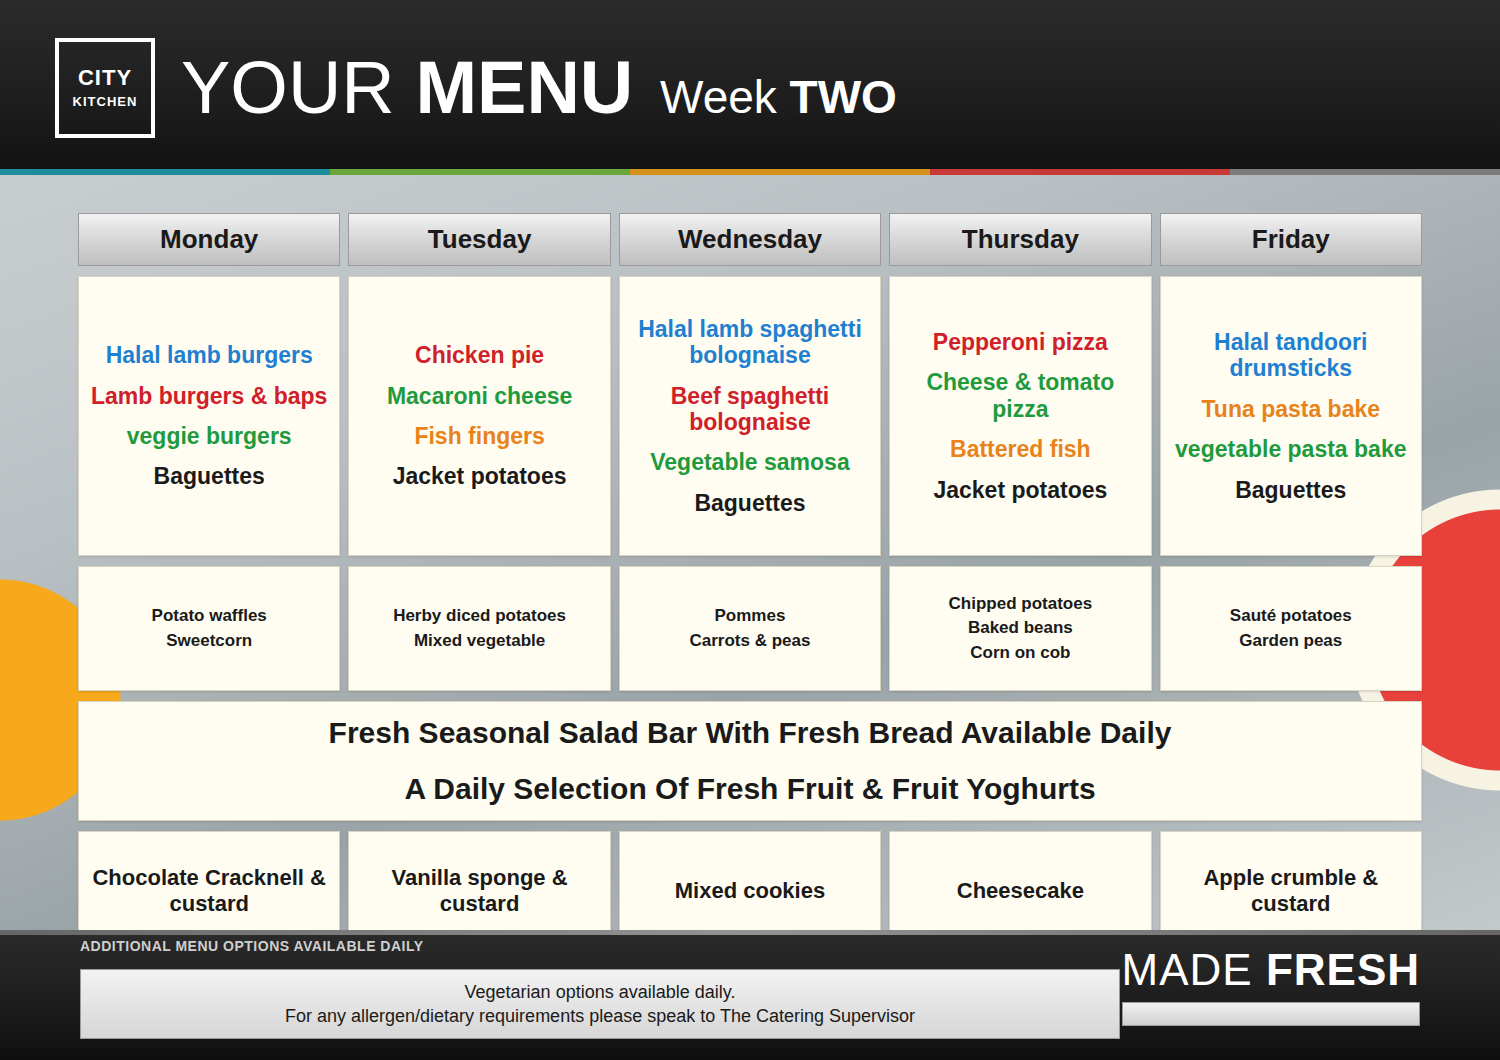CITY KITCHEN
YOUR MENU Week TWO
| Monday | Tuesday | Wednesday | Thursday | Friday |
| --- | --- | --- | --- | --- |
| Halal lamb burgers Lamb burgers & baps veggie burgers Baguettes | Chicken pie Macaroni cheese Fish fingers Jacket potatoes | Halal lamb spaghetti bolognaise Beef spaghetti bolognaise Vegetable samosa Baguettes | Pepperoni pizza Cheese & tomato pizza Battered fish Jacket potatoes | Halal tandoori drumsticks Tuna pasta bake vegetable pasta bake Baguettes |
| Potato waffles Sweetcorn | Herby diced potatoes Mixed vegetable | Pommes Carrots & peas | Chipped potatoes Baked beans Corn on cob | Sauté potatoes Garden peas |
| Fresh Seasonal Salad Bar With Fresh Bread Available Daily A Daily Selection Of Fresh Fruit & Fruit Yoghurts |
| Chocolate Cracknell & custard | Vanilla sponge & custard | Mixed cookies | Cheesecake | Apple crumble & custard |
ADDITIONAL MENU OPTIONS AVAILABLE DAILY
Vegetarian options available daily.
For any allergen/dietary requirements please speak to The Catering Supervisor
MADE FRESH